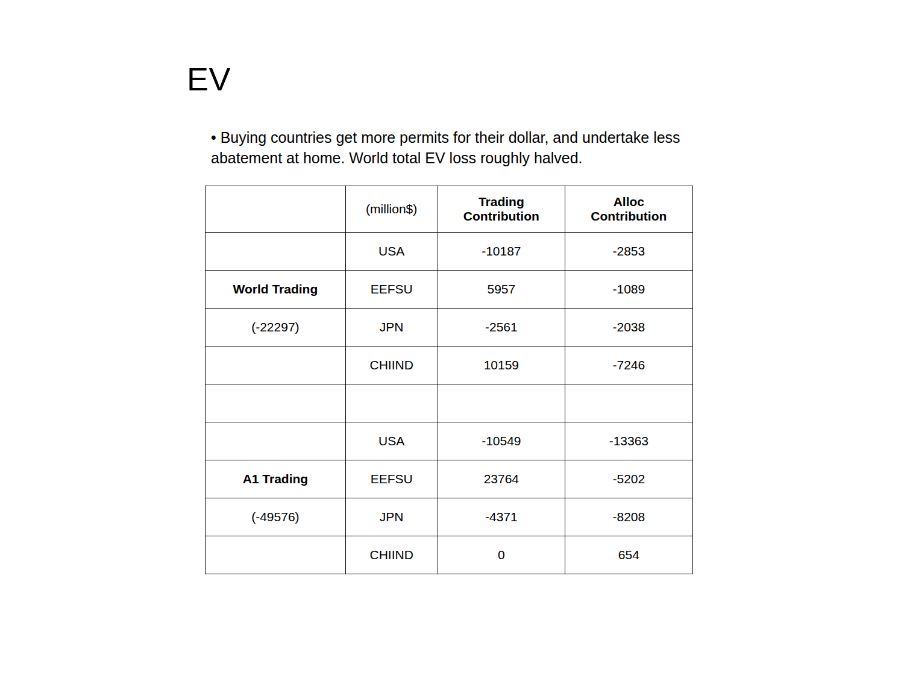EV
• Buying countries get more permits for their dollar, and undertake less abatement at home. World total EV loss roughly halved.
| | (million$) | Trading Contribution | Alloc Contribution |
| | USA | -10187 | -2853 |
| World Trading | EEFSU | 5957 | -1089 |
| (-22297) | JPN | -2561 | -2038 |
| | CHIIND | 10159 | -7246 |
| | USA | -10549 | -13363 |
| A1 Trading | EEFSU | 23764 | -5202 |
| (-49576) | JPN | -4371 | -8208 |
| | CHIIND | 0 | 654 |